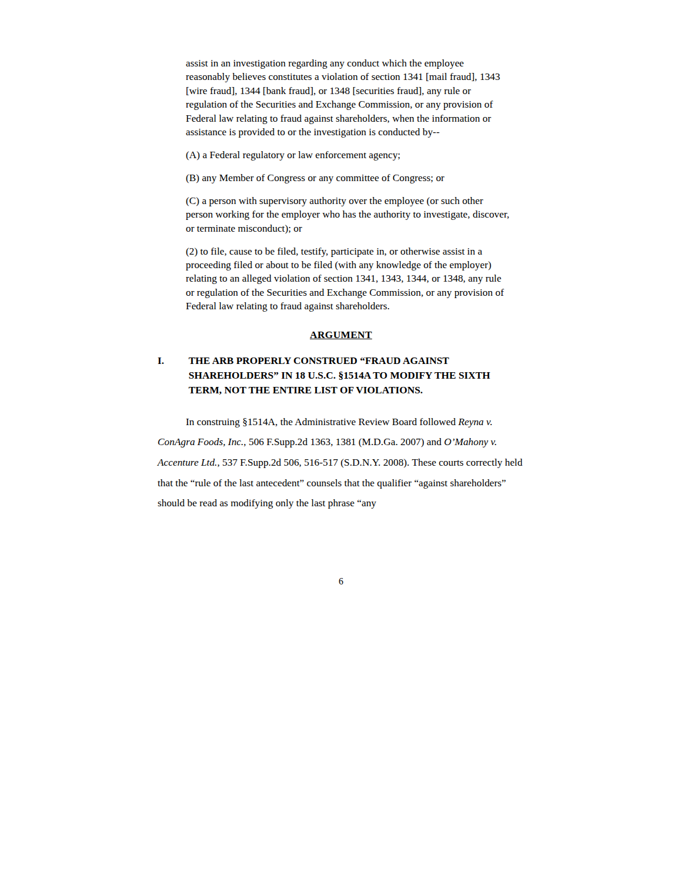assist in an investigation regarding any conduct which the employee reasonably believes constitutes a violation of section 1341 [mail fraud], 1343 [wire fraud], 1344 [bank fraud], or 1348 [securities fraud], any rule or regulation of the Securities and Exchange Commission, or any provision of Federal law relating to fraud against shareholders, when the information or assistance is provided to or the investigation is conducted by--
(A) a Federal regulatory or law enforcement agency;
(B) any Member of Congress or any committee of Congress; or
(C) a person with supervisory authority over the employee (or such other person working for the employer who has the authority to investigate, discover, or terminate misconduct); or
(2) to file, cause to be filed, testify, participate in, or otherwise assist in a proceeding filed or about to be filed (with any knowledge of the employer) relating to an alleged violation of section 1341, 1343, 1344, or 1348, any rule or regulation of the Securities and Exchange Commission, or any provision of Federal law relating to fraud against shareholders.
ARGUMENT
I. THE ARB PROPERLY CONSTRUED “FRAUD AGAINST SHAREHOLDERS” IN 18 U.S.C. §1514A TO MODIFY THE SIXTH TERM, NOT THE ENTIRE LIST OF VIOLATIONS.
In construing §1514A, the Administrative Review Board followed Reyna v. ConAgra Foods, Inc., 506 F.Supp.2d 1363, 1381 (M.D.Ga. 2007) and O’Mahony v. Accenture Ltd., 537 F.Supp.2d 506, 516-517 (S.D.N.Y. 2008). These courts correctly held that the “rule of the last antecedent” counsels that the qualifier “against shareholders” should be read as modifying only the last phrase “any
6